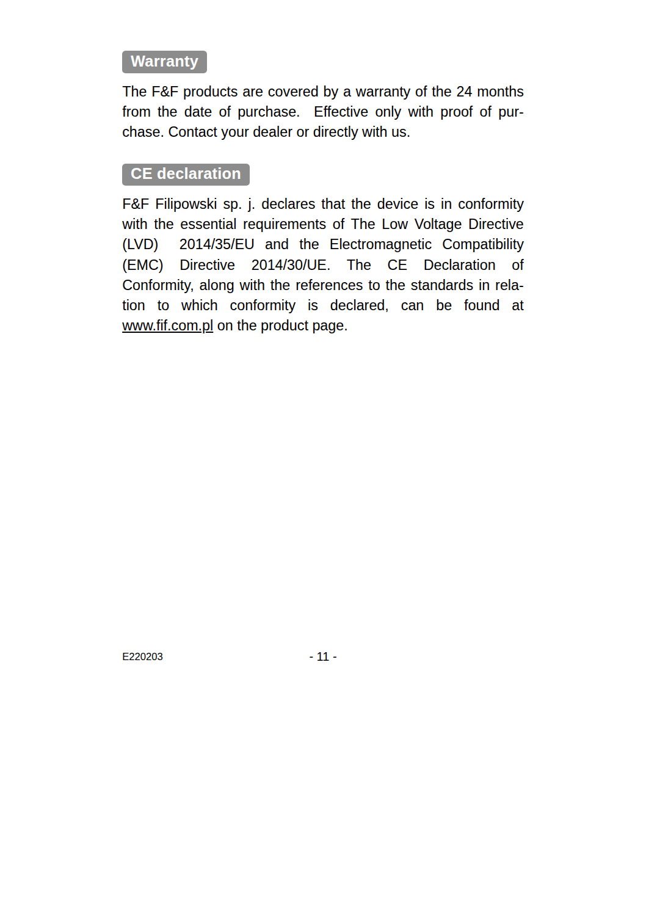Warranty
The F&F products are covered by a warranty of the 24 months from the date of purchase. Effective only with proof of purchase. Contact your dealer or directly with us.
CE declaration
F&F Filipowski sp. j. declares that the device is in conformity with the essential requirements of The Low Voltage Directive (LVD) 2014/35/EU and the Electromagnetic Compatibility (EMC) Directive 2014/30/UE. The CE Declaration of Conformity, along with the references to the standards in relation to which conformity is declared, can be found at www.fif.com.pl on the product page.
E220203 - 11 -